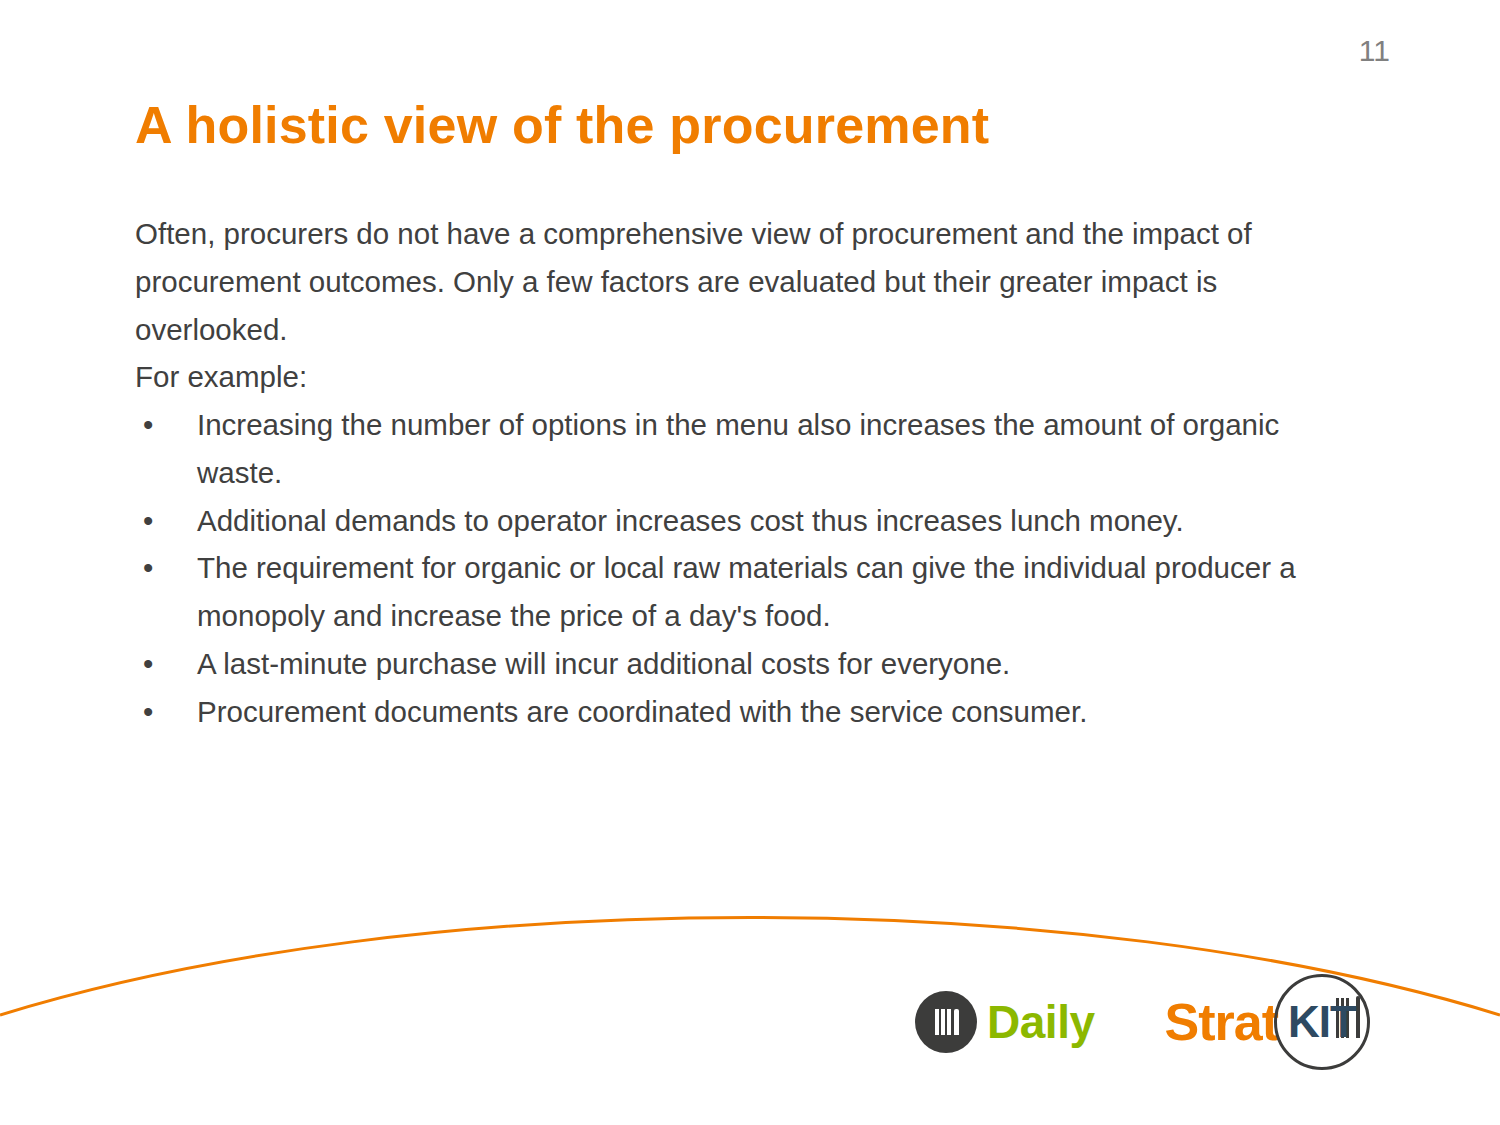11
A holistic view of the procurement
Often, procurers do not have a comprehensive view of procurement and the impact of procurement outcomes. Only a few factors are evaluated but their greater impact is overlooked.
For example:
Increasing the number of options in the menu also increases the amount of organic waste.
Additional demands to operator increases cost thus increases lunch money.
The requirement for organic or local raw materials can give the individual producer a monopoly and increase the price of a day's food.
A last-minute purchase will incur additional costs for everyone.
Procurement documents are coordinated with the service consumer.
Daily
Strat
KIT